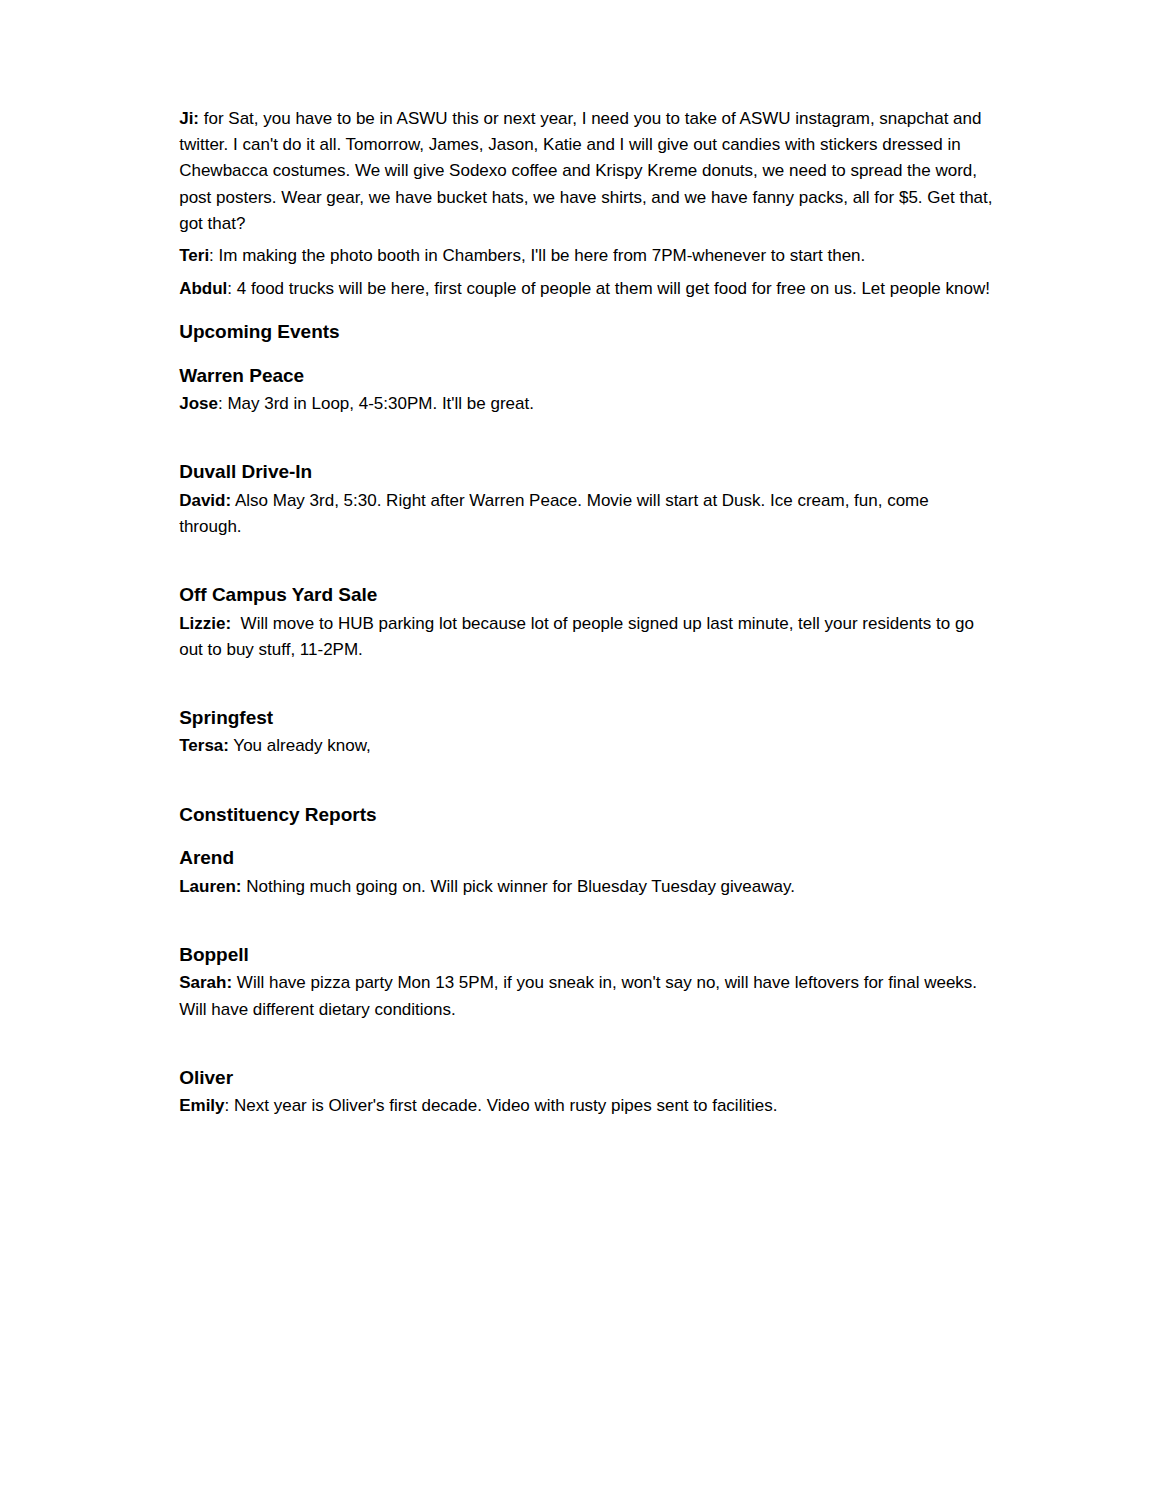Ji: for Sat, you have to be in ASWU this or next year, I need you to take of ASWU instagram, snapchat and twitter. I can't do it all. Tomorrow, James, Jason, Katie and I will give out candies with stickers dressed in Chewbacca costumes. We will give Sodexo coffee and Krispy Kreme donuts, we need to spread the word, post posters. Wear gear, we have bucket hats, we have shirts, and we have fanny packs, all for $5. Get that, got that?
Teri: Im making the photo booth in Chambers, I'll be here from 7PM-whenever to start then.
Abdul: 4 food trucks will be here, first couple of people at them will get food for free on us. Let people know!
Upcoming Events
Warren Peace
Jose: May 3rd in Loop, 4-5:30PM. It'll be great.
Duvall Drive-In
David: Also May 3rd, 5:30. Right after Warren Peace. Movie will start at Dusk. Ice cream, fun, come through.
Off Campus Yard Sale
Lizzie: Will move to HUB parking lot because lot of people signed up last minute, tell your residents to go out to buy stuff, 11-2PM.
Springfest
Tersa: You already know,
Constituency Reports
Arend
Lauren: Nothing much going on. Will pick winner for Bluesday Tuesday giveaway.
Boppell
Sarah: Will have pizza party Mon 13 5PM, if you sneak in, won't say no, will have leftovers for final weeks. Will have different dietary conditions.
Oliver
Emily: Next year is Oliver's first decade. Video with rusty pipes sent to facilities.